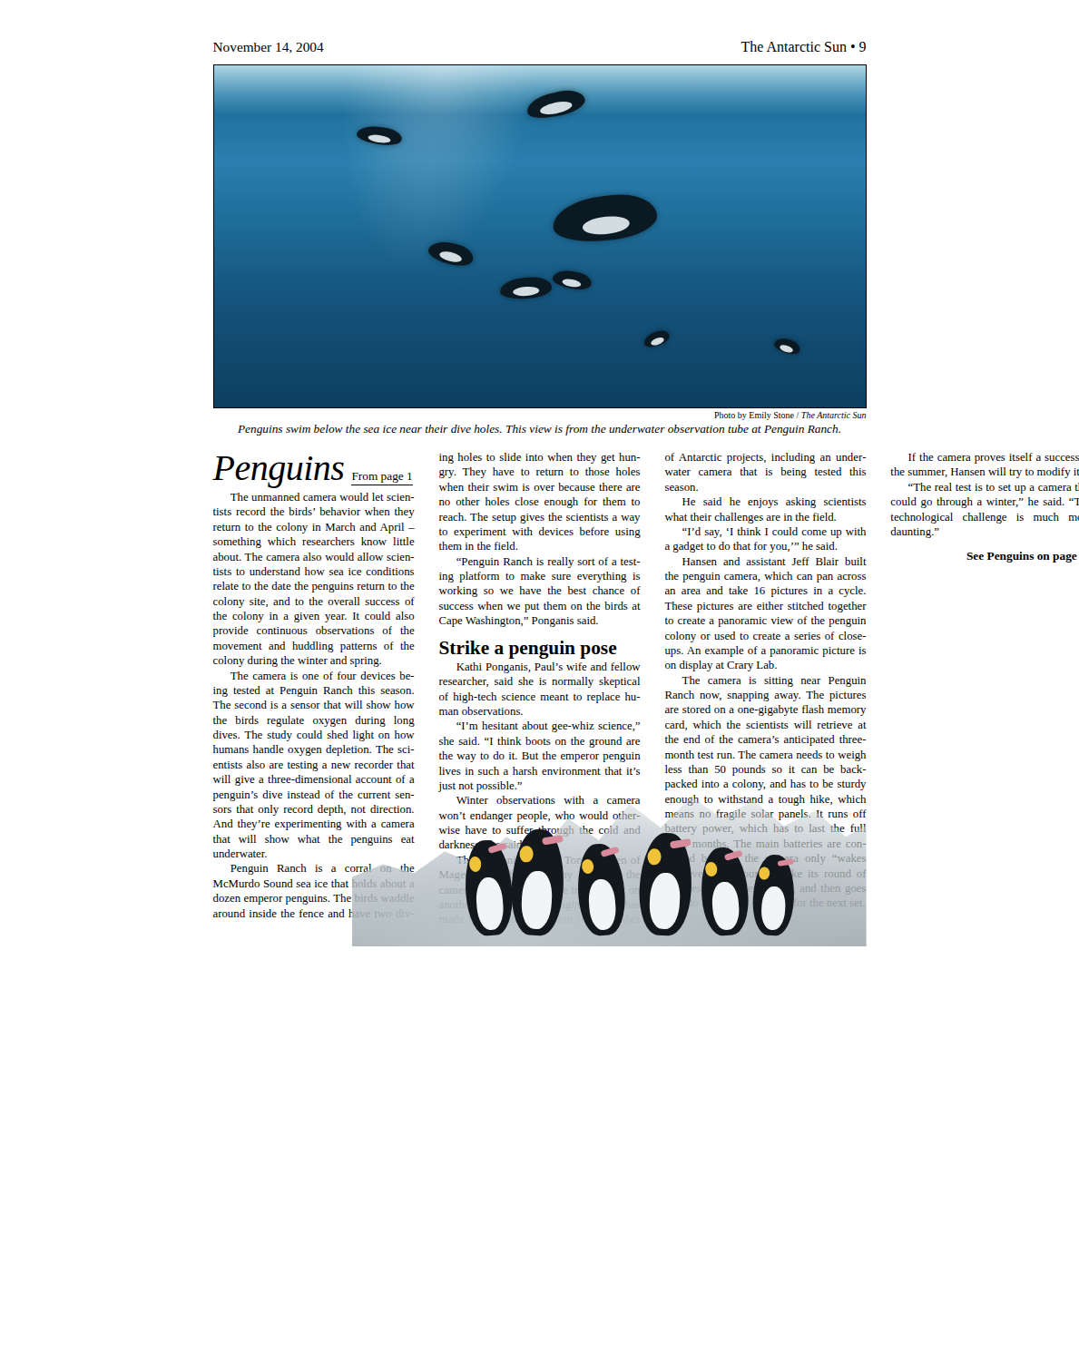November 14, 2004
The Antarctic Sun • 9
Photo by Emily Stone / The Antarctic Sun
Penguins swim below the sea ice near their dive holes. This view is from the underwater observation tube at Penguin Ranch.
Penguins
From page 1
The unmanned camera would let scientists record the birds’ behavior when they return to the colony in March and April – something which researchers know little about. The camera also would allow scientists to understand how sea ice conditions relate to the date the penguins return to the colony site, and to the overall success of the colony in a given year. It could also provide continuous observations of the movement and huddling patterns of the colony during the winter and spring.
The camera is one of four devices being tested at Penguin Ranch this season. The second is a sensor that will show how the birds regulate oxygen during long dives. The study could shed light on how humans handle oxygen depletion. The scientists also are testing a new recorder that will give a three-dimensional account of a penguin’s dive instead of the current sensors that only record depth, not direction. And they’re experimenting with a camera that will show what the penguins eat underwater.
Penguin Ranch is a corral on the McMurdo Sound sea ice that holds about a dozen emperor penguins. The birds waddle around inside the fence and have two diving holes to slide into when they get hungry. They have to return to those holes when their swim is over because there are no other holes close enough for them to reach. The setup gives the scientists a way to experiment with devices before using them in the field.
“Penguin Ranch is really sort of a testing platform to make sure everything is working so we have the best chance of success when we put them on the birds at Cape Washington,” Ponganis said.
Strike a penguin pose
Kathi Ponganis, Paul’s wife and fellow researcher, said she is normally skeptical of high-tech science meant to replace human observations.
“I’m hesitant about gee-whiz science,” she said. “I think boots on the ground are the way to do it. But the emperor penguin lives in such a harsh environment that it’s just not possible.”
Winter observations with a camera won’t endanger people, who would otherwise have to suffer through the cold and darkness, she said.
The Ponganises asked Tony Hansen of Magee Scientific Company to make the camera. Hansen is principle investigator on another project and an engineer who has made specialized equipment for a number of Antarctic projects, including an underwater camera that is being tested this season.
He said he enjoys asking scientists what their challenges are in the field.
“I’d say, ‘I think I could come up with a gadget to do that for you,’” he said.
Hansen and assistant Jeff Blair built the penguin camera, which can pan across an area and take 16 pictures in a cycle. These pictures are either stitched together to create a panoramic view of the penguin colony or used to create a series of close-ups. An example of a panoramic picture is on display at Crary Lab.
The camera is sitting near Penguin Ranch now, snapping away. The pictures are stored on a one-gigabyte flash memory card, which the scientists will retrieve at the end of the camera’s anticipated three-month test run. The camera needs to weigh less than 50 pounds so it can be backpacked into a colony, and has to be sturdy enough to withstand a tough hike, which means no fragile solar panels. It runs off battery power, which has to last the full three months. The main batteries are conserved because the camera only “wakes up” every six hours to take its round of pictures, Hansen explained, and then goes back to sleep until it’s time for the next set.
If the camera proves itself a success in the summer, Hansen will try to modify it.
“The real test is to set up a camera that could go through a winter,” he said. “The technological challenge is much more daunting.”
See Penguins on page 10